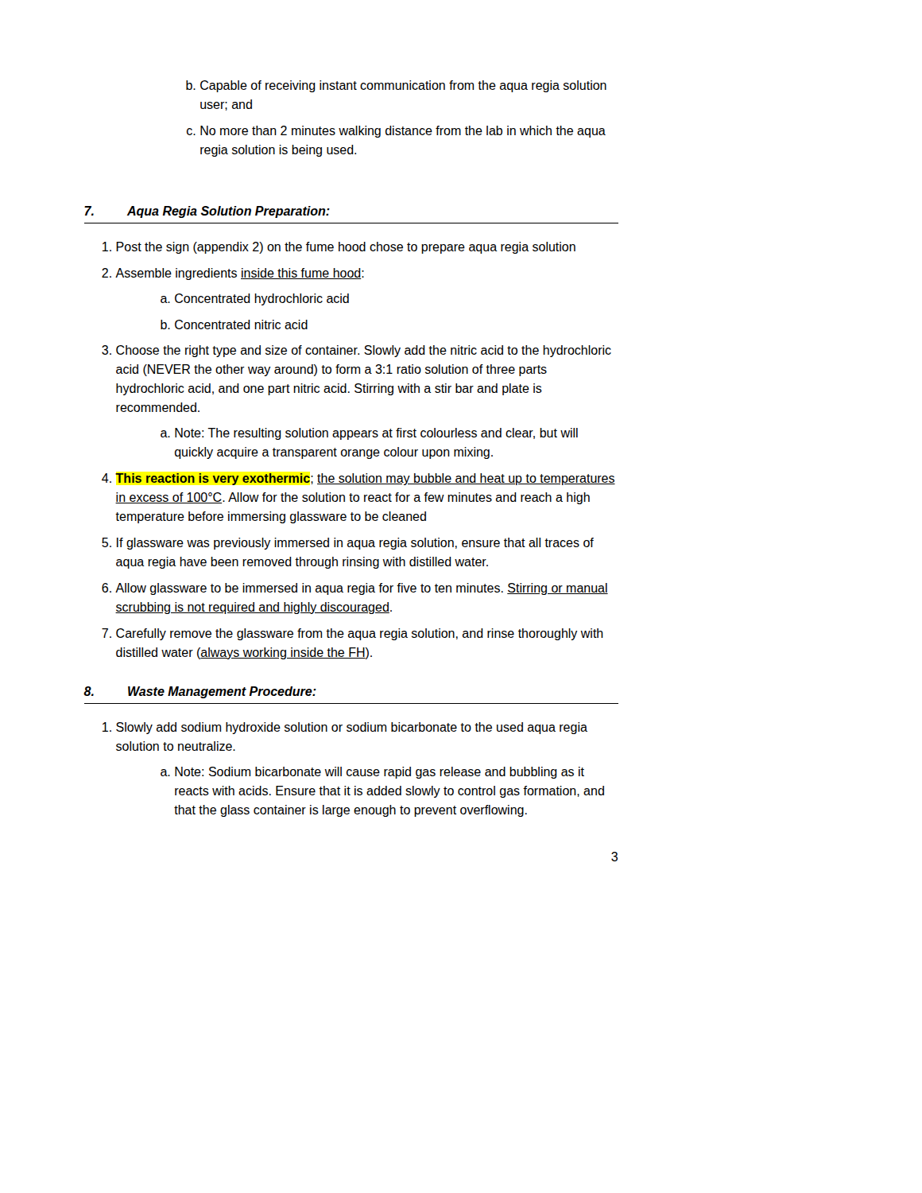Capable of receiving instant communication from the aqua regia solution user; and
No more than 2 minutes walking distance from the lab in which the aqua regia solution is being used.
7. Aqua Regia Solution Preparation:
Post the sign (appendix 2) on the fume hood chose to prepare aqua regia solution
Assemble ingredients inside this fume hood:
Concentrated hydrochloric acid
Concentrated nitric acid
Choose the right type and size of container. Slowly add the nitric acid to the hydrochloric acid (NEVER the other way around) to form a 3:1 ratio solution of three parts hydrochloric acid, and one part nitric acid. Stirring with a stir bar and plate is recommended.
Note: The resulting solution appears at first colourless and clear, but will quickly acquire a transparent orange colour upon mixing.
This reaction is very exothermic; the solution may bubble and heat up to temperatures in excess of 100°C. Allow for the solution to react for a few minutes and reach a high temperature before immersing glassware to be cleaned
If glassware was previously immersed in aqua regia solution, ensure that all traces of aqua regia have been removed through rinsing with distilled water.
Allow glassware to be immersed in aqua regia for five to ten minutes. Stirring or manual scrubbing is not required and highly discouraged.
Carefully remove the glassware from the aqua regia solution, and rinse thoroughly with distilled water (always working inside the FH).
8. Waste Management Procedure:
Slowly add sodium hydroxide solution or sodium bicarbonate to the used aqua regia solution to neutralize.
Note: Sodium bicarbonate will cause rapid gas release and bubbling as it reacts with acids. Ensure that it is added slowly to control gas formation, and that the glass container is large enough to prevent overflowing.
3